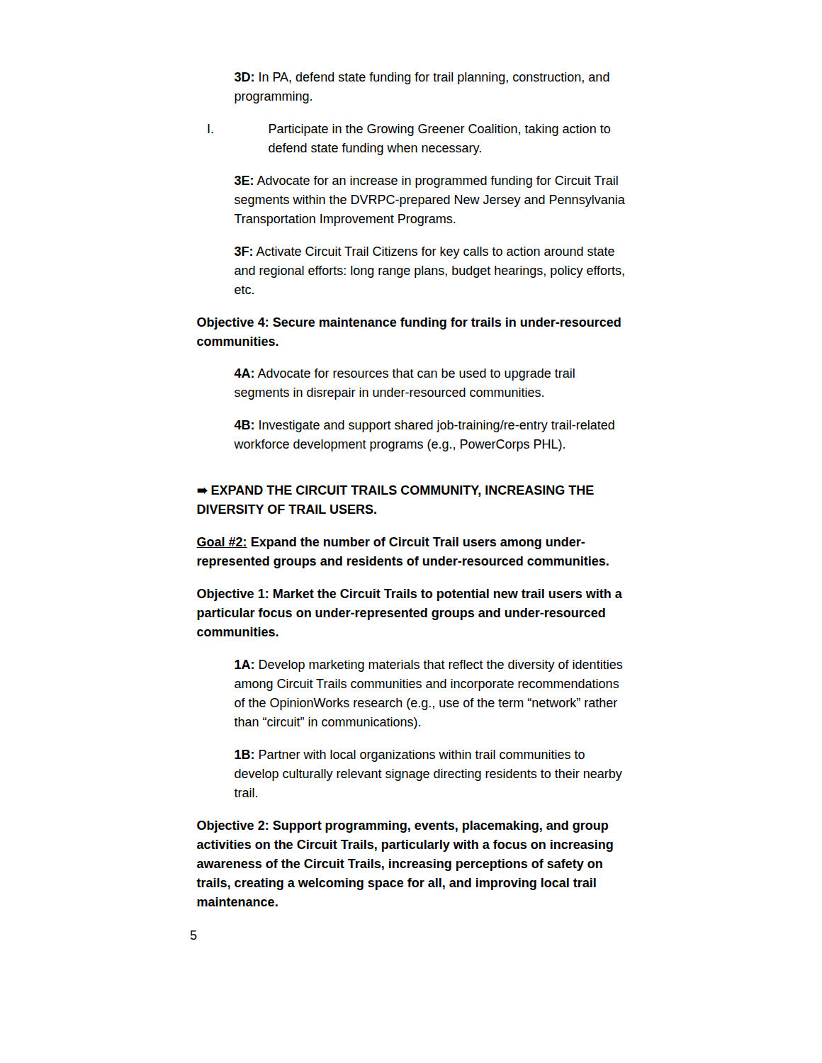3D: In PA, defend state funding for trail planning, construction, and programming.
I. Participate in the Growing Greener Coalition, taking action to defend state funding when necessary.
3E: Advocate for an increase in programmed funding for Circuit Trail segments within the DVRPC-prepared New Jersey and Pennsylvania Transportation Improvement Programs.
3F: Activate Circuit Trail Citizens for key calls to action around state and regional efforts: long range plans, budget hearings, policy efforts, etc.
Objective 4: Secure maintenance funding for trails in under-resourced communities.
4A: Advocate for resources that can be used to upgrade trail segments in disrepair in under-resourced communities.
4B: Investigate and support shared job-training/re-entry trail-related workforce development programs (e.g., PowerCorps PHL).
➠ EXPAND THE CIRCUIT TRAILS COMMUNITY, INCREASING THE DIVERSITY OF TRAIL USERS.
Goal #2: Expand the number of Circuit Trail users among under-represented groups and residents of under-resourced communities.
Objective 1: Market the Circuit Trails to potential new trail users with a particular focus on under-represented groups and under-resourced communities.
1A: Develop marketing materials that reflect the diversity of identities among Circuit Trails communities and incorporate recommendations of the OpinionWorks research (e.g., use of the term “network” rather than “circuit” in communications).
1B: Partner with local organizations within trail communities to develop culturally relevant signage directing residents to their nearby trail.
Objective 2: Support programming, events, placemaking, and group activities on the Circuit Trails, particularly with a focus on increasing awareness of the Circuit Trails, increasing perceptions of safety on trails, creating a welcoming space for all, and improving local trail maintenance.
5